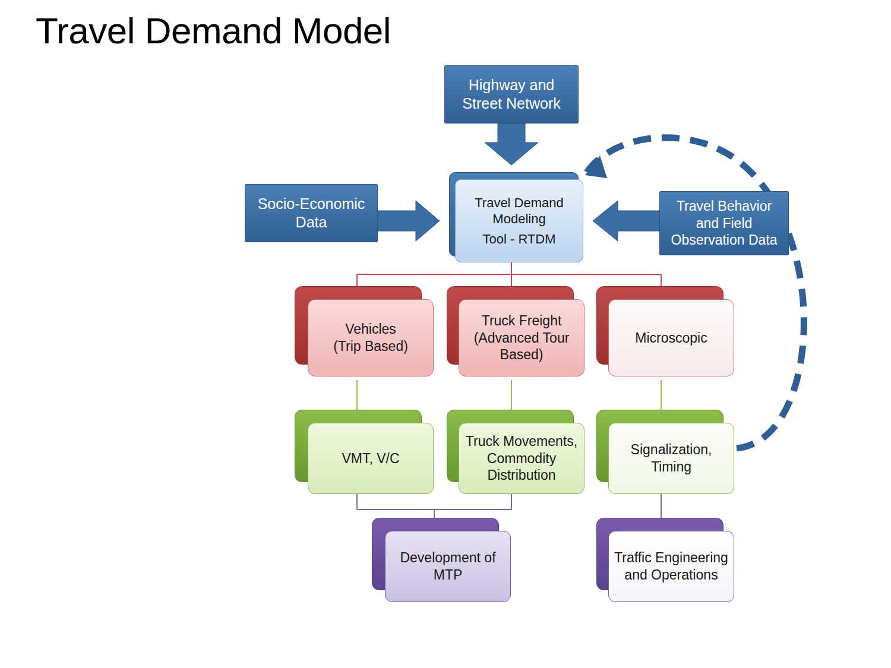Travel Demand Model
Highway and
Street Network
Socio-Economic
Data
Travel Behavior
and Field
Observation Data
Travel Demand
Modeling
Tool - RTDM
Vehicles
(Trip Based)
Truck Freight
(Advanced Tour
Based)
Microscopic
VMT, V/C
Truck Movements,
Commodity
Distribution
Signalization,
Timing
Development of
MTP
Traffic Engineering
and Operations